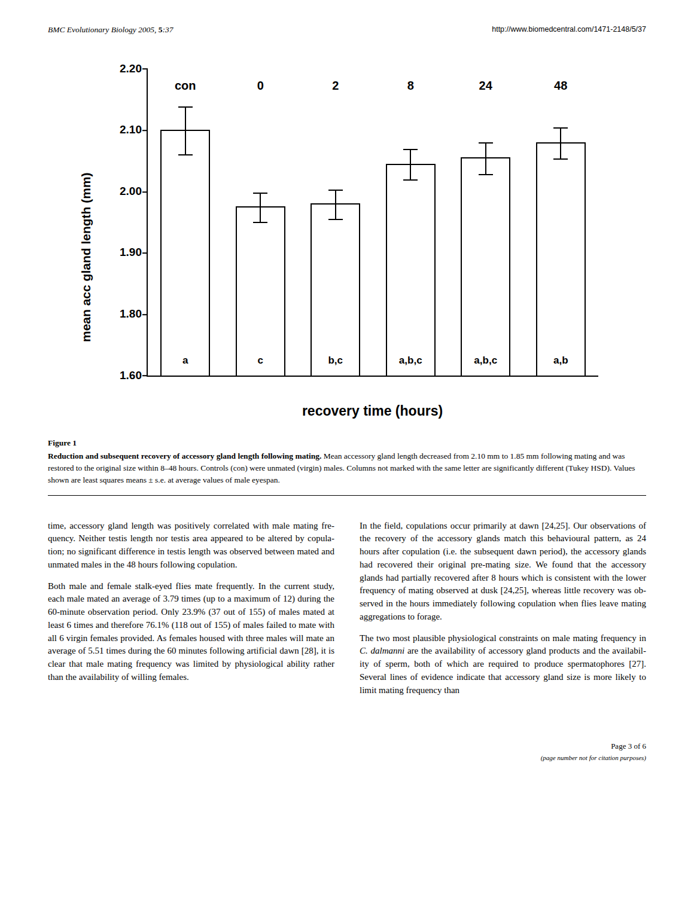BMC Evolutionary Biology 2005, 5:37
http://www.biomedcentral.com/1471-2148/5/37
mean acc gland length (mm)
2.20
2.10
2.00
1.90
1.80
1.60
a
con
c
0
b,c
2
a,b,c
8
a,b,c
24
a,b
48
recovery time (hours)
Figure 1 Reduction and subsequent recovery of accessory gland length following mating. Mean accessory gland length decreased from 2.10 mm to 1.85 mm following mating and was restored to the original size within 8–48 hours. Controls (con) were unmated (virgin) males. Columns not marked with the same letter are significantly different (Tukey HSD). Values shown are least squares means ± s.e. at average values of male eyespan.
time, accessory gland length was positively correlated with male mating frequency. Neither testis length nor testis area appeared to be altered by copulation; no significant difference in testis length was observed between mated and unmated males in the 48 hours following copulation.
Both male and female stalk-eyed flies mate frequently. In the current study, each male mated an average of 3.79 times (up to a maximum of 12) during the 60-minute observation period. Only 23.9% (37 out of 155) of males mated at least 6 times and therefore 76.1% (118 out of 155) of males failed to mate with all 6 virgin females provided. As females housed with three males will mate an average of 5.51 times during the 60 minutes following artificial dawn [28], it is clear that male mating frequency was limited by physiological ability rather than the availability of willing females.
In the field, copulations occur primarily at dawn [24,25]. Our observations of the recovery of the accessory glands match this behavioural pattern, as 24 hours after copulation (i.e. the subsequent dawn period), the accessory glands had recovered their original pre-mating size. We found that the accessory glands had partially recovered after 8 hours which is consistent with the lower frequency of mating observed at dusk [24,25], whereas little recovery was observed in the hours immediately following copulation when flies leave mating aggregations to forage.
The two most plausible physiological constraints on male mating frequency in C. dalmanni are the availability of accessory gland products and the availability of sperm, both of which are required to produce spermatophores [27]. Several lines of evidence indicate that accessory gland size is more likely to limit mating frequency than
Page 3 of 6
(page number not for citation purposes)